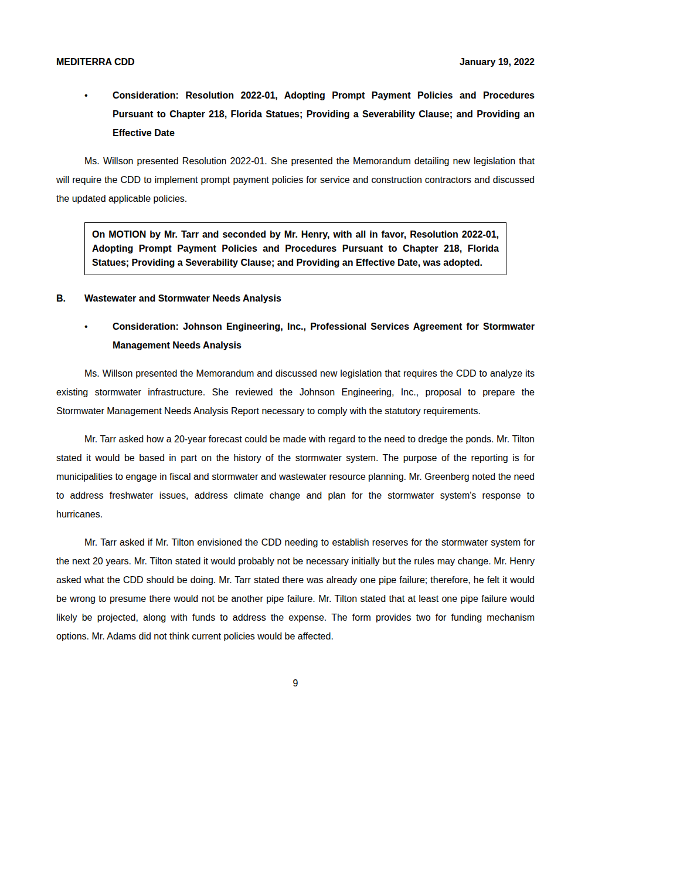MEDITERRA CDD January 19, 2022
• Consideration: Resolution 2022-01, Adopting Prompt Payment Policies and Procedures Pursuant to Chapter 218, Florida Statues; Providing a Severability Clause; and Providing an Effective Date
Ms. Willson presented Resolution 2022-01. She presented the Memorandum detailing new legislation that will require the CDD to implement prompt payment policies for service and construction contractors and discussed the updated applicable policies.
On MOTION by Mr. Tarr and seconded by Mr. Henry, with all in favor, Resolution 2022-01, Adopting Prompt Payment Policies and Procedures Pursuant to Chapter 218, Florida Statues; Providing a Severability Clause; and Providing an Effective Date, was adopted.
B. Wastewater and Stormwater Needs Analysis
• Consideration: Johnson Engineering, Inc., Professional Services Agreement for Stormwater Management Needs Analysis
Ms. Willson presented the Memorandum and discussed new legislation that requires the CDD to analyze its existing stormwater infrastructure. She reviewed the Johnson Engineering, Inc., proposal to prepare the Stormwater Management Needs Analysis Report necessary to comply with the statutory requirements.
Mr. Tarr asked how a 20-year forecast could be made with regard to the need to dredge the ponds. Mr. Tilton stated it would be based in part on the history of the stormwater system. The purpose of the reporting is for municipalities to engage in fiscal and stormwater and wastewater resource planning. Mr. Greenberg noted the need to address freshwater issues, address climate change and plan for the stormwater system's response to hurricanes.
Mr. Tarr asked if Mr. Tilton envisioned the CDD needing to establish reserves for the stormwater system for the next 20 years. Mr. Tilton stated it would probably not be necessary initially but the rules may change. Mr. Henry asked what the CDD should be doing. Mr. Tarr stated there was already one pipe failure; therefore, he felt it would be wrong to presume there would not be another pipe failure. Mr. Tilton stated that at least one pipe failure would likely be projected, along with funds to address the expense. The form provides two for funding mechanism options. Mr. Adams did not think current policies would be affected.
9